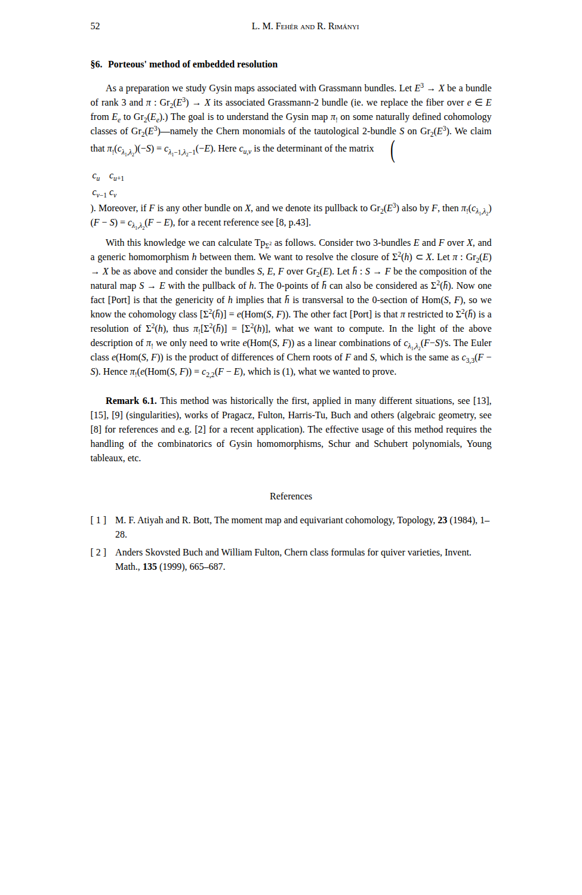52 L. M. Fehér and R. Rimányi
§6. Porteous' method of embedded resolution
As a preparation we study Gysin maps associated with Grassmann bundles. Let E3 → X be a bundle of rank 3 and π : Gr2(E3) → X its associated Grassmann-2 bundle (ie. we replace the fiber over e ∈ E from Ee to Gr2(Ee).) The goal is to understand the Gysin map π! on some naturally defined cohomology classes of Gr2(E3)—namely the Chern monomials of the tautological 2-bundle S on Gr2(E3). We claim that π!(cλ1,λ2)(−S) = cλ1−1,λ2−1(−E). Here cu,v is the determinant of the matrix (
| c u | c u +1 |
| c v −1 | c v |
). Moreover, if F is any other bundle on X, and we denote its pullback to Gr2(E3) also by F, then π!(cλ1,λ2)(F − S) = cλ1,λ2(F − E), for a recent reference see [8, p.43].
With this knowledge we can calculate TpΣ2 as follows. Consider two 3-bundles E and F over X, and a generic homomorphism h between them. We want to resolve the closure of Σ2(h) ⊂ X. Let π : Gr2(E) → X be as above and consider the bundles S, E, F over Gr2(E). Let h̄ : S → F be the composition of the natural map S → E with the pullback of h. The 0-points of h̄ can also be considered as Σ2(h̄). Now one fact [Port] is that the genericity of h implies that h̄ is transversal to the 0-section of Hom(S, F), so we know the cohomology class [Σ2(h̄)] = e(Hom(S, F)). The other fact [Port] is that π restricted to Σ2(h̄) is a resolution of Σ2(h), thus π![Σ2(h̄)] = [Σ2(h)], what we want to compute. In the light of the above description of π! we only need to write e(Hom(S, F)) as a linear combinations of cλ1,λ2(F−S)'s. The Euler class e(Hom(S, F)) is the product of differences of Chern roots of F and S, which is the same as c3,3(F − S). Hence π!(e(Hom(S, F)) = c2,2(F − E), which is (1), what we wanted to prove.
Remark 6.1. This method was historically the first, applied in many different situations, see [13], [15], [9] (singularities), works of Pragacz, Fulton, Harris-Tu, Buch and others (algebraic geometry, see [8] for references and e.g. [2] for a recent application). The effective usage of this method requires the handling of the combinatorics of Gysin homomorphisms, Schur and Schubert polynomials, Young tableaux, etc.
References
[ 1 ] M. F. Atiyah and R. Bott, The moment map and equivariant cohomology, Topology, 23 (1984), 1–28.
[ 2 ] Anders Skovsted Buch and William Fulton, Chern class formulas for quiver varieties, Invent. Math., 135 (1999), 665–687.